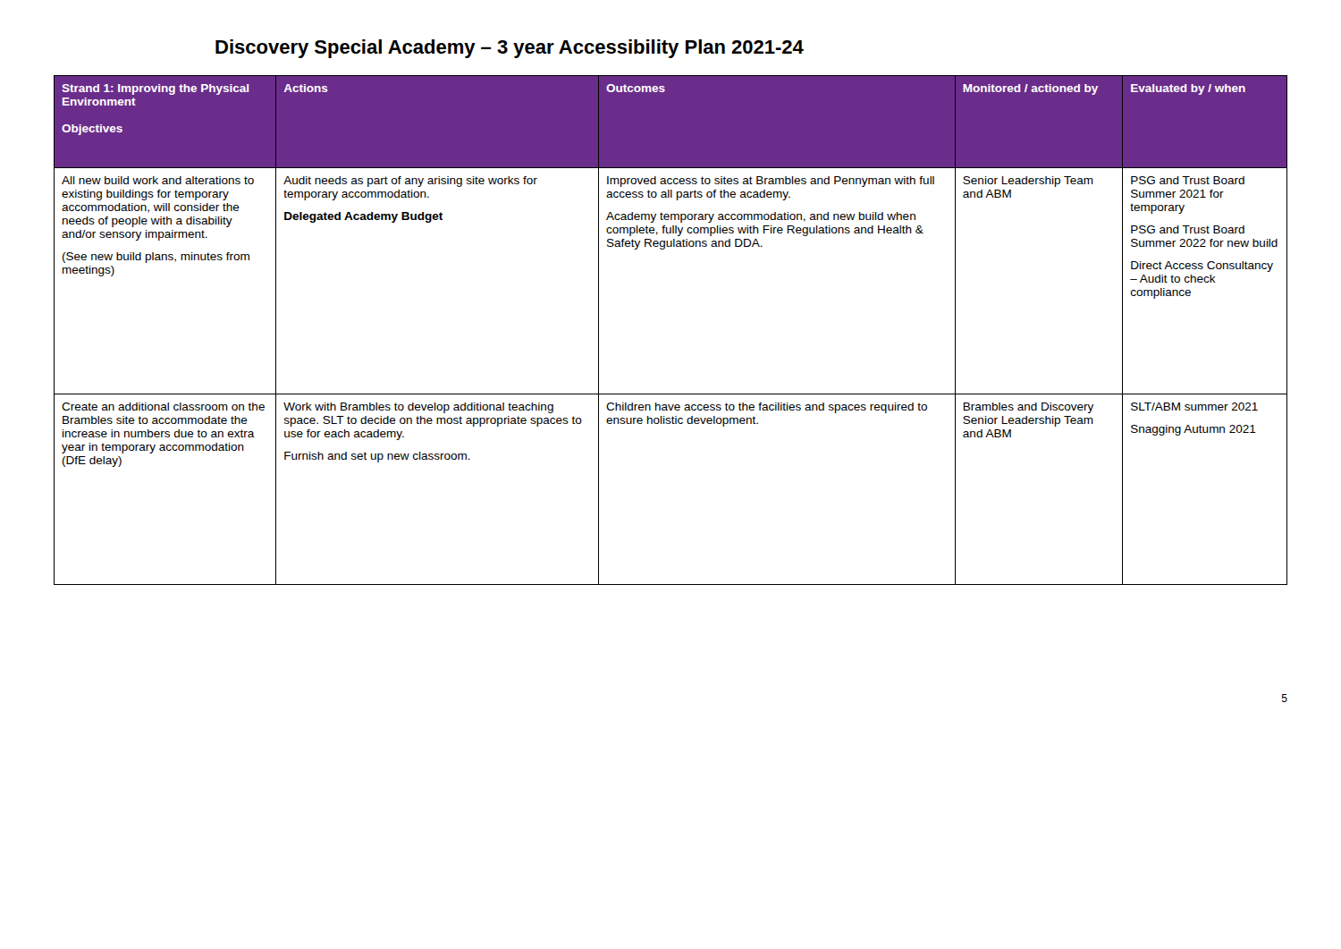Discovery Special Academy – 3 year Accessibility Plan 2021-24
| Strand 1: Improving the Physical Environment Objectives | Actions | Outcomes | Monitored / actioned by | Evaluated by / when |
| --- | --- | --- | --- | --- |
| All new build work and alterations to existing buildings for temporary accommodation, will consider the needs of people with a disability and/or sensory impairment. (See new build plans, minutes from meetings) | Audit needs as part of any arising site works for temporary accommodation. Delegated Academy Budget | Improved access to sites at Brambles and Pennyman with full access to all parts of the academy. Academy temporary accommodation, and new build when complete, fully complies with Fire Regulations and Health & Safety Regulations and DDA. | Senior Leadership Team and ABM | PSG and Trust Board Summer 2021 for temporary PSG and Trust Board Summer 2022 for new build Direct Access Consultancy – Audit to check compliance |
| Create an additional classroom on the Brambles site to accommodate the increase in numbers due to an extra year in temporary accommodation (DfE delay) | Work with Brambles to develop additional teaching space. SLT to decide on the most appropriate spaces to use for each academy. Furnish and set up new classroom. | Children have access to the facilities and spaces required to ensure holistic development. | Brambles and Discovery Senior Leadership Team and ABM | SLT/ABM summer 2021 Snagging Autumn 2021 |
5